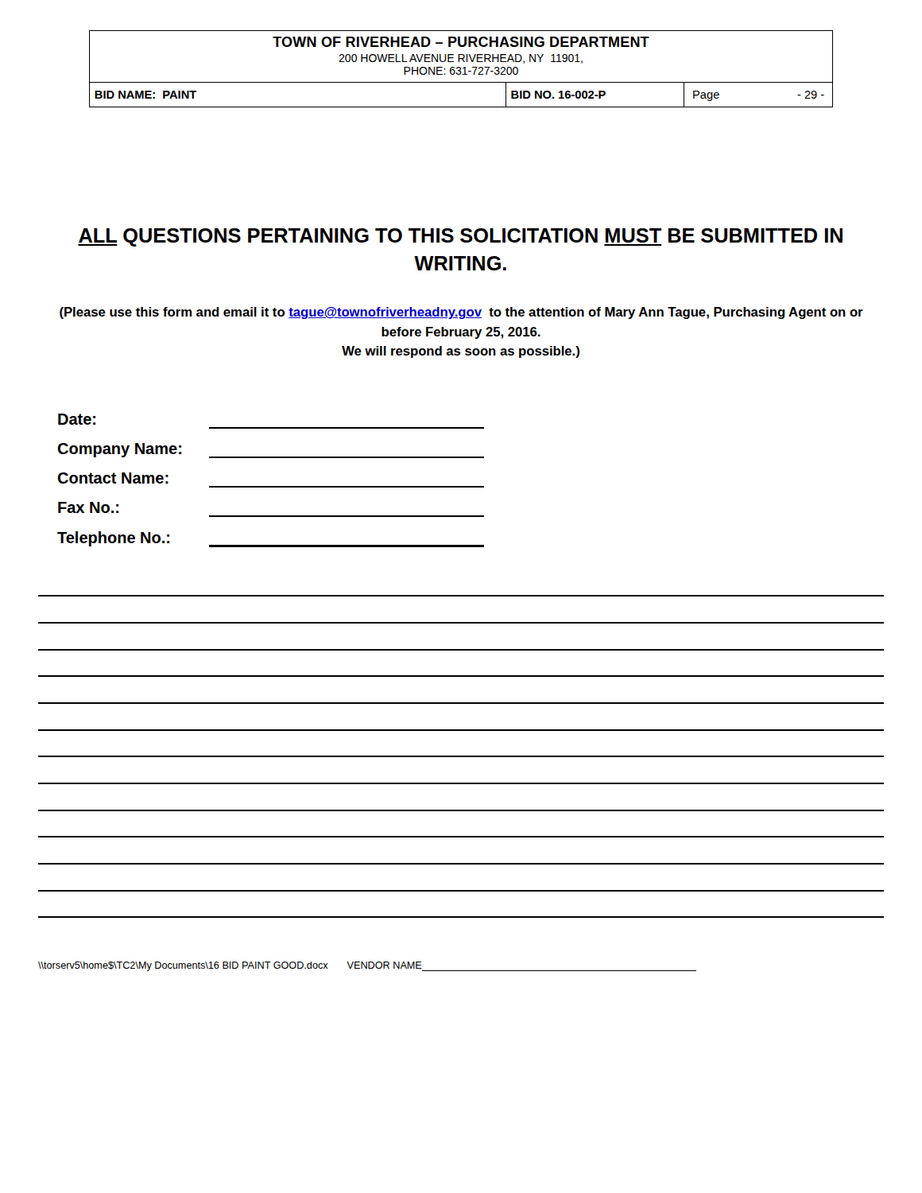| TOWN OF RIVERHEAD – PURCHASING DEPARTMENT 200 HOWELL AVENUE RIVERHEAD, NY 11901, PHONE: 631-727-3200 |
| BID NAME: PAINT | BID NO. 16-002-P | Page - 29 - |
ALL QUESTIONS PERTAINING TO THIS SOLICITATION MUST BE SUBMITTED IN WRITING.
(Please use this form and email it to tague@townofriverheadny.gov to the attention of Mary Ann Tague, Purchasing Agent on or before February 25, 2016.
We will respond as soon as possible.)
| Date: | |
| Company Name: | |
| Contact Name: | |
| Fax No.: | |
| Telephone No.: | |
\\torserv5\home$\TC2\My Documents\16 BID PAINT GOOD.docx VENDOR NAME